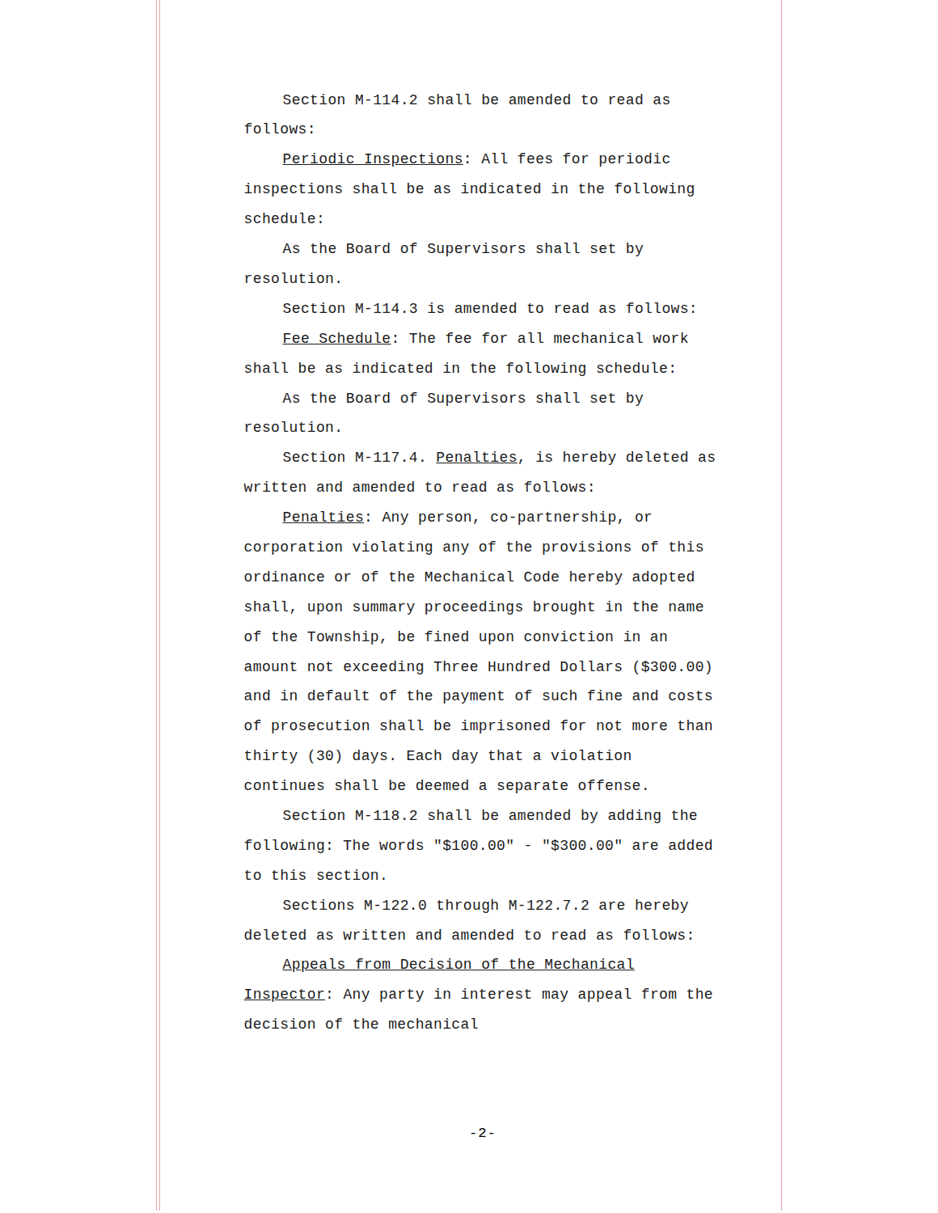Section M-114.2 shall be amended to read as follows:
Periodic Inspections: All fees for periodic inspections shall be as indicated in the following schedule:
As the Board of Supervisors shall set by resolution.
Section M-114.3 is amended to read as follows:
Fee Schedule: The fee for all mechanical work shall be as indicated in the following schedule:
As the Board of Supervisors shall set by resolution.
Section M-117.4. Penalties, is hereby deleted as written and amended to read as follows:
Penalties: Any person, co-partnership, or corporation violating any of the provisions of this ordinance or of the Mechanical Code hereby adopted shall, upon summary proceedings brought in the name of the Township, be fined upon conviction in an amount not exceeding Three Hundred Dollars ($300.00) and in default of the payment of such fine and costs of prosecution shall be imprisoned for not more than thirty (30) days. Each day that a violation continues shall be deemed a separate offense.
Section M-118.2 shall be amended by adding the following: The words "$100.00" - "$300.00" are added to this section.
Sections M-122.0 through M-122.7.2 are hereby deleted as written and amended to read as follows:
Appeals from Decision of the Mechanical Inspector: Any party in interest may appeal from the decision of the mechanical
-2-